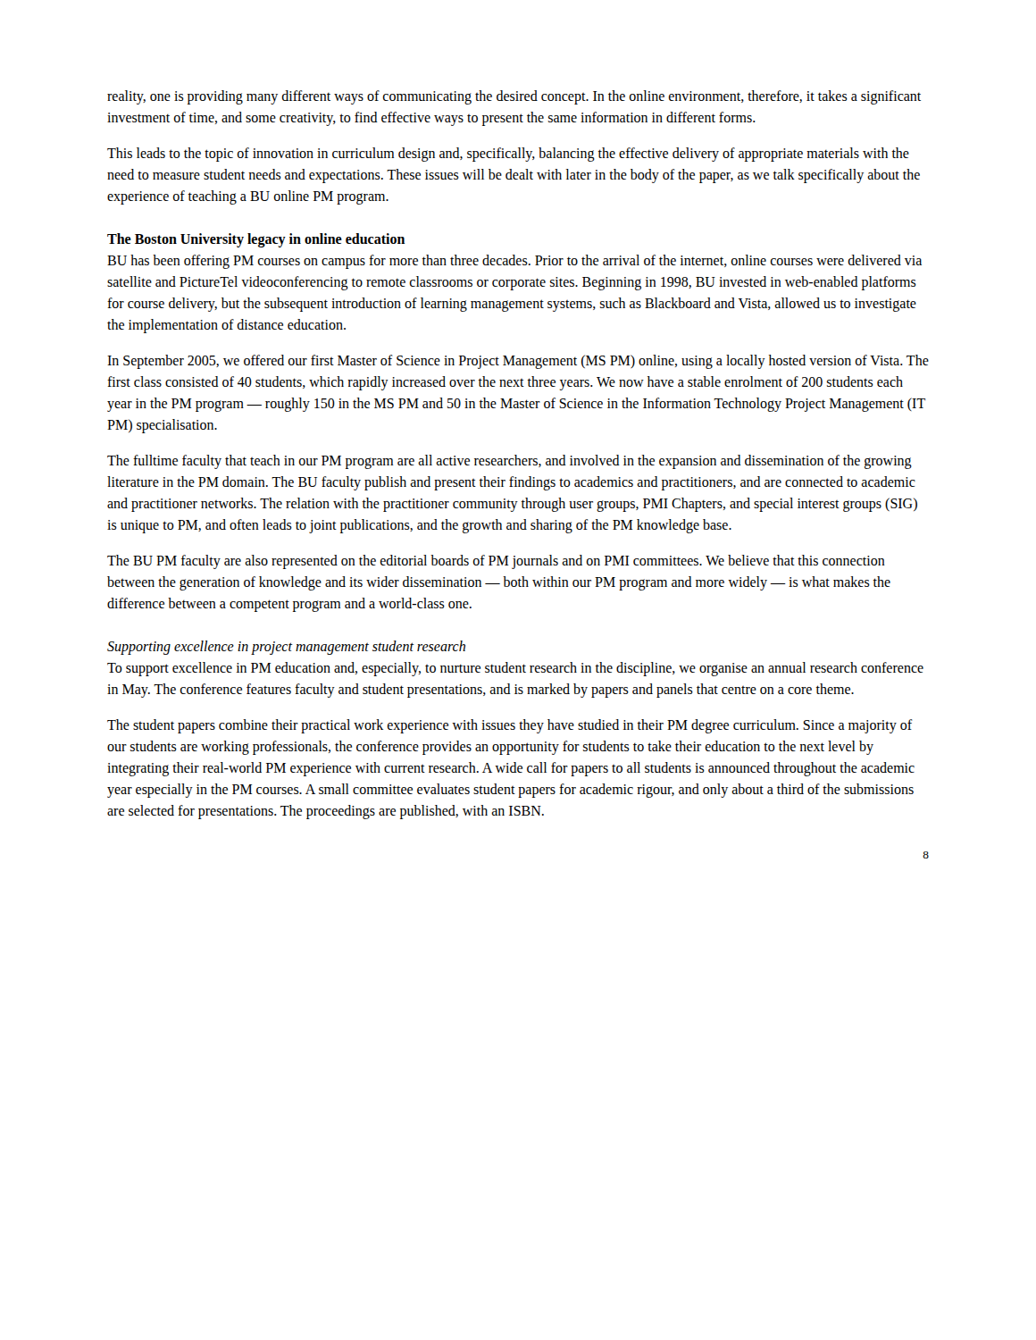reality, one is providing many different ways of communicating the desired concept. In the online environment, therefore, it takes a significant investment of time, and some creativity, to find effective ways to present the same information in different forms.
This leads to the topic of innovation in curriculum design and, specifically, balancing the effective delivery of appropriate materials with the need to measure student needs and expectations. These issues will be dealt with later in the body of the paper, as we talk specifically about the experience of teaching a BU online PM program.
The Boston University legacy in online education
BU has been offering PM courses on campus for more than three decades. Prior to the arrival of the internet, online courses were delivered via satellite and PictureTel videoconferencing to remote classrooms or corporate sites. Beginning in 1998, BU invested in web-enabled platforms for course delivery, but the subsequent introduction of learning management systems, such as Blackboard and Vista, allowed us to investigate the implementation of distance education.
In September 2005, we offered our first Master of Science in Project Management (MS PM) online, using a locally hosted version of Vista. The first class consisted of 40 students, which rapidly increased over the next three years. We now have a stable enrolment of 200 students each year in the PM program — roughly 150 in the MS PM and 50 in the Master of Science in the Information Technology Project Management (IT PM) specialisation.
The fulltime faculty that teach in our PM program are all active researchers, and involved in the expansion and dissemination of the growing literature in the PM domain. The BU faculty publish and present their findings to academics and practitioners, and are connected to academic and practitioner networks. The relation with the practitioner community through user groups, PMI Chapters, and special interest groups (SIG) is unique to PM, and often leads to joint publications, and the growth and sharing of the PM knowledge base.
The BU PM faculty are also represented on the editorial boards of PM journals and on PMI committees. We believe that this connection between the generation of knowledge and its wider dissemination — both within our PM program and more widely — is what makes the difference between a competent program and a world-class one.
Supporting excellence in project management student research
To support excellence in PM education and, especially, to nurture student research in the discipline, we organise an annual research conference in May. The conference features faculty and student presentations, and is marked by papers and panels that centre on a core theme.
The student papers combine their practical work experience with issues they have studied in their PM degree curriculum. Since a majority of our students are working professionals, the conference provides an opportunity for students to take their education to the next level by integrating their real-world PM experience with current research. A wide call for papers to all students is announced throughout the academic year especially in the PM courses. A small committee evaluates student papers for academic rigour, and only about a third of the submissions are selected for presentations. The proceedings are published, with an ISBN.
8